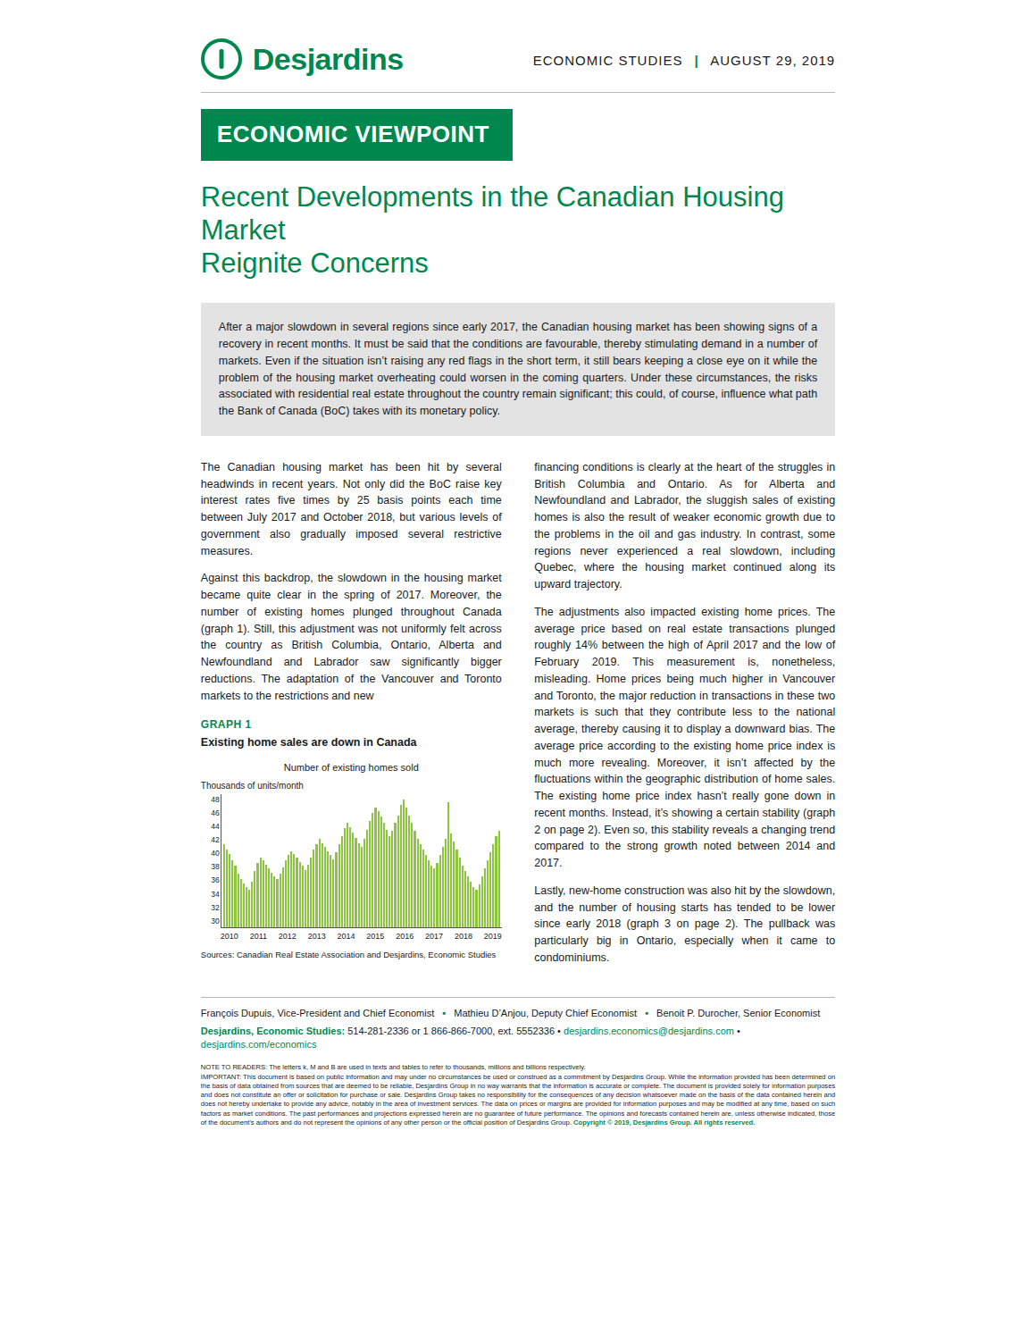Desjardins
ECONOMIC STUDIES | AUGUST 29, 2019
ECONOMIC VIEWPOINT
Recent Developments in the Canadian Housing Market
Reignite Concerns
After a major slowdown in several regions since early 2017, the Canadian housing market has been showing signs of a recovery in recent months. It must be said that the conditions are favourable, thereby stimulating demand in a number of markets. Even if the situation isn’t raising any red flags in the short term, it still bears keeping a close eye on it while the problem of the housing market overheating could worsen in the coming quarters. Under these circumstances, the risks associated with residential real estate throughout the country remain significant; this could, of course, influence what path the Bank of Canada (BoC) takes with its monetary policy.
The Canadian housing market has been hit by several headwinds in recent years. Not only did the BoC raise key interest rates five times by 25 basis points each time between July 2017 and October 2018, but various levels of government also gradually imposed several restrictive measures.
Against this backdrop, the slowdown in the housing market became quite clear in the spring of 2017. Moreover, the number of existing homes plunged throughout Canada (graph 1). Still, this adjustment was not uniformly felt across the country as British Columbia, Ontario, Alberta and Newfoundland and Labrador saw significantly bigger reductions. The adaptation of the Vancouver and Toronto markets to the restrictions and new
GRAPH 1
Existing home sales are down in Canada
Number of existing homes sold
Thousands of units/month
48464442403836343230
2010201120122013201420152016201720182019
Sources: Canadian Real Estate Association and Desjardins, Economic Studies
financing conditions is clearly at the heart of the struggles in British Columbia and Ontario. As for Alberta and Newfoundland and Labrador, the sluggish sales of existing homes is also the result of weaker economic growth due to the problems in the oil and gas industry. In contrast, some regions never experienced a real slowdown, including Quebec, where the housing market continued along its upward trajectory.
The adjustments also impacted existing home prices. The average price based on real estate transactions plunged roughly 14% between the high of April 2017 and the low of February 2019. This measurement is, nonetheless, misleading. Home prices being much higher in Vancouver and Toronto, the major reduction in transactions in these two markets is such that they contribute less to the national average, thereby causing it to display a downward bias. The average price according to the existing home price index is much more revealing. Moreover, it isn’t affected by the fluctuations within the geographic distribution of home sales. The existing home price index hasn’t really gone down in recent months. Instead, it’s showing a certain stability (graph 2 on page 2). Even so, this stability reveals a changing trend compared to the strong growth noted between 2014 and 2017.
Lastly, new-home construction was also hit by the slowdown, and the number of housing starts has tended to be lower since early 2018 (graph 3 on page 2). The pullback was particularly big in Ontario, especially when it came to condominiums.
François Dupuis, Vice-President and Chief Economist • Mathieu D’Anjou, Deputy Chief Economist • Benoit P. Durocher, Senior Economist
Desjardins, Economic Studies: 514-281-2336 or 1 866-866-7000, ext. 5552336 • desjardins.economics@desjardins.com • desjardins.com/economics
NOTE TO READERS: The letters k, M and B are used in texts and tables to refer to thousands, millions and billions respectively.
IMPORTANT: This document is based on public information and may under no circumstances be used or construed as a commitment by Desjardins Group. While the information provided has been determined on the basis of data obtained from sources that are deemed to be reliable, Desjardins Group in no way warrants that the information is accurate or complete. The document is provided solely for information purposes and does not constitute an offer or solicitation for purchase or sale. Desjardins Group takes no responsibility for the consequences of any decision whatsoever made on the basis of the data contained herein and does not hereby undertake to provide any advice, notably in the area of investment services. The data on prices or margins are provided for information purposes and may be modified at any time, based on such factors as market conditions. The past performances and projections expressed herein are no guarantee of future performance. The opinions and forecasts contained herein are, unless otherwise indicated, those of the document’s authors and do not represent the opinions of any other person or the official position of Desjardins Group. Copyright © 2019, Desjardins Group. All rights reserved.